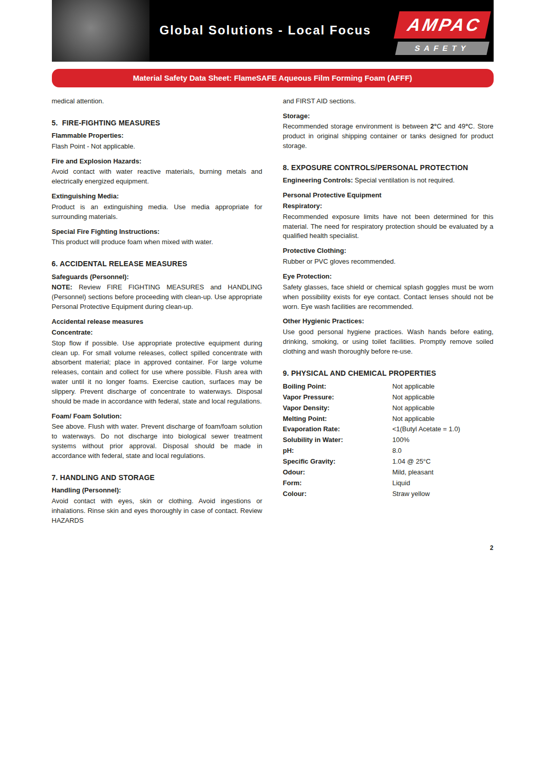Global Solutions - Local Focus
AMPAC SAFETY
Material Safety Data Sheet: FlameSAFE Aqueous Film Forming Foam (AFFF)
medical attention.
5. FIRE-FIGHTING MEASURES
Flammable Properties:
Flash Point - Not applicable.
Fire and Explosion Hazards:
Avoid contact with water reactive materials, burning metals and electrically energized equipment.
Extinguishing Media:
Product is an extinguishing media. Use media appropriate for surrounding materials.
Special Fire Fighting Instructions:
This product will produce foam when mixed with water.
6. ACCIDENTAL RELEASE MEASURES
Safeguards (Personnel):
NOTE: Review FIRE FIGHTING MEASURES and HANDLING (Personnel) sections before proceeding with clean-up. Use appropriate Personal Protective Equipment during clean-up.
Accidental release measures
Concentrate:
Stop flow if possible. Use appropriate protective equipment during clean up. For small volume releases, collect spilled concentrate with absorbent material; place in approved container. For large volume releases, contain and collect for use where possible. Flush area with water until it no longer foams. Exercise caution, surfaces may be slippery. Prevent discharge of concentrate to waterways. Disposal should be made in accordance with federal, state and local regulations.
Foam/ Foam Solution:
See above. Flush with water. Prevent discharge of foam/foam solution to waterways. Do not discharge into biological sewer treatment systems without prior approval. Disposal should be made in accordance with federal, state and local regulations.
7. HANDLING AND STORAGE
Handling (Personnel):
Avoid contact with eyes, skin or clothing. Avoid ingestions or inhalations. Rinse skin and eyes thoroughly in case of contact. Review HAZARDS
and FIRST AID sections.
Storage:
Recommended storage environment is between 2°C and 49°C. Store product in original shipping container or tanks designed for product storage.
8. EXPOSURE CONTROLS/PERSONAL PROTECTION
Engineering Controls: Special ventilation is not required.
Personal Protective Equipment
Respiratory:
Recommended exposure limits have not been determined for this material. The need for respiratory protection should be evaluated by a qualified health specialist.
Protective Clothing:
Rubber or PVC gloves recommended.
Eye Protection:
Safety glasses, face shield or chemical splash goggles must be worn when possibility exists for eye contact. Contact lenses should not be worn. Eye wash facilities are recommended.
Other Hygienic Practices:
Use good personal hygiene practices. Wash hands before eating, drinking, smoking, or using toilet facilities. Promptly remove soiled clothing and wash thoroughly before re-use.
9. PHYSICAL AND CHEMICAL PROPERTIES
| Boiling Point: | Not applicable |
| Vapor Pressure: | Not applicable |
| Vapor Density: | Not applicable |
| Melting Point: | Not applicable |
| Evaporation Rate: | <1(Butyl Acetate = 1.0) |
| Solubility in Water: | 100% |
| pH: | 8.0 |
| Specific Gravity: | 1.04 @ 25°C |
| Odour: | Mild, pleasant |
| Form: | Liquid |
| Colour: | Straw yellow |
2